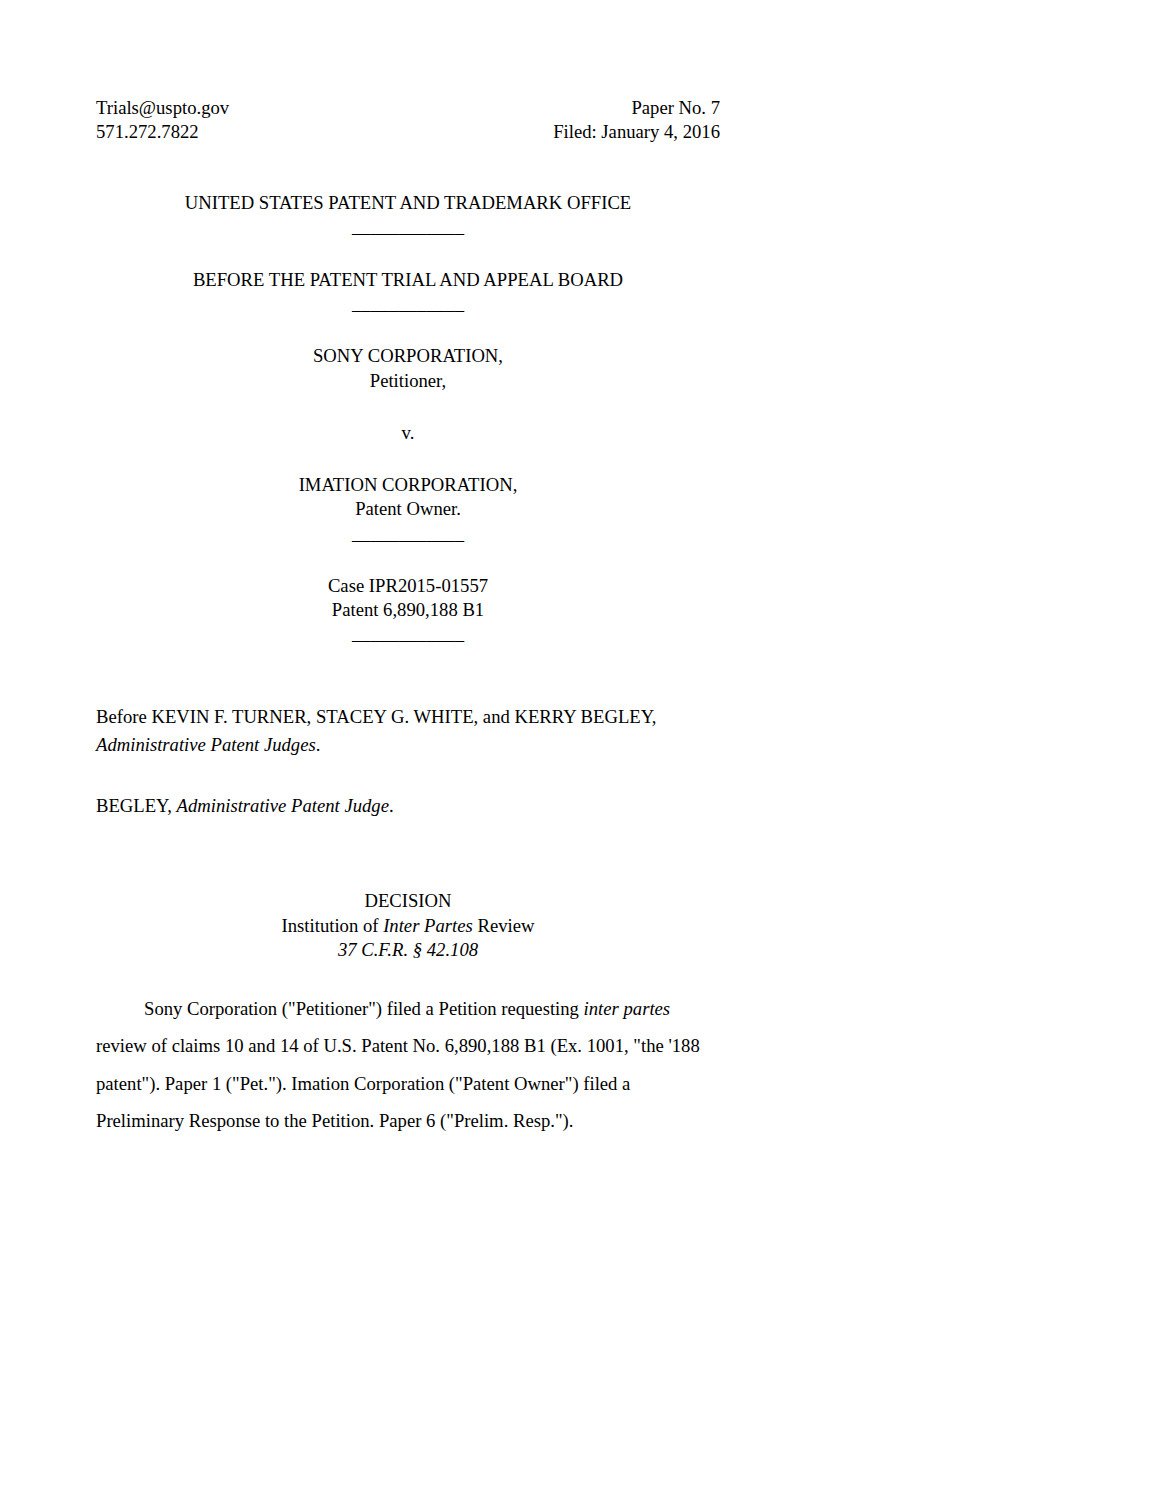Trials@uspto.gov
571.272.7822
Paper No. 7
Filed: January 4, 2016
UNITED STATES PATENT AND TRADEMARK OFFICE
____________
BEFORE THE PATENT TRIAL AND APPEAL BOARD
____________
SONY CORPORATION,
Petitioner,
v.
IMATION CORPORATION,
Patent Owner.
____________
Case IPR2015-01557
Patent 6,890,188 B1
____________
Before KEVIN F. TURNER, STACEY G. WHITE, and KERRY BEGLEY,
Administrative Patent Judges.
BEGLEY, Administrative Patent Judge.
DECISION
Institution of Inter Partes Review
37 C.F.R. § 42.108
Sony Corporation ("Petitioner") filed a Petition requesting inter partes review of claims 10 and 14 of U.S. Patent No. 6,890,188 B1 (Ex. 1001, "the '188 patent"). Paper 1 ("Pet."). Imation Corporation ("Patent Owner") filed a Preliminary Response to the Petition. Paper 6 ("Prelim. Resp.").